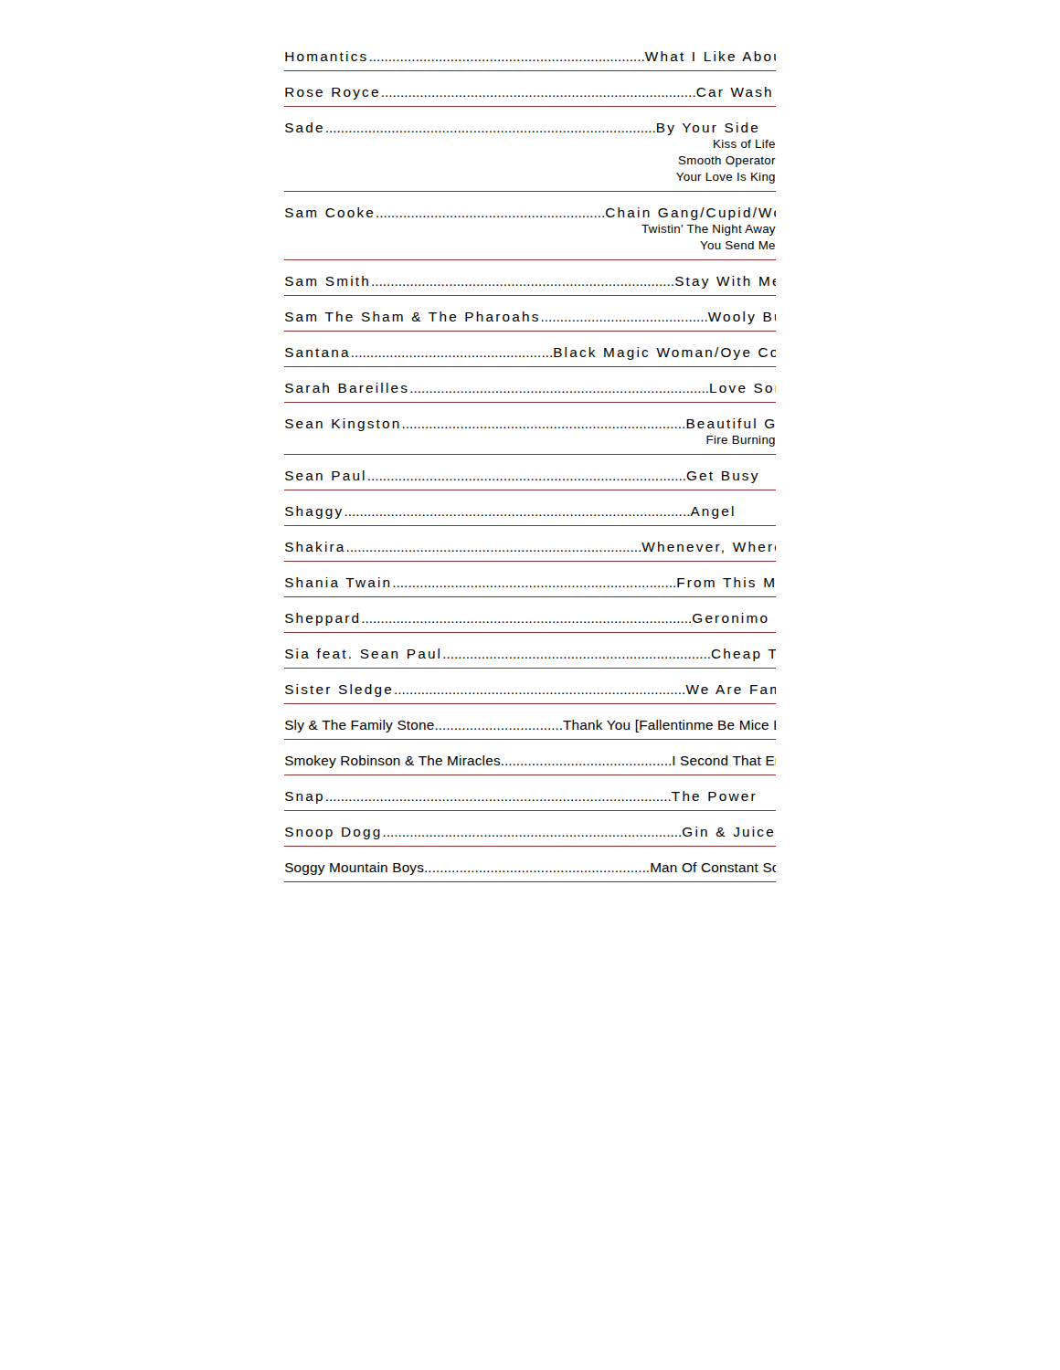Homantics....................................................................... What I Like About You
Rose Royce................................................................................. Car Wash
Sade..................................................................................... By Your Side
Kiss of Life
Smooth Operator
Your Love Is King
Sam Cooke........................................................... Chain Gang/Cupid/Wonderful World
Twistin' The Night Away
You Send Me
Sam Smith.............................................................................. Stay With Me
Sam The Sham & The Pharoahs........................................... Wooly Bully
Santana.................................................... Black Magic Woman/Oye Como Va/ Evil Ways
Sarah Bareilles............................................................................. Love Song
Sean Kingston......................................................................... Beautiful Girls
Fire Burning
Sean Paul.................................................................................. Get Busy
Shaggy......................................................................................... Angel
Shakira............................................................................ Whenever, Wherever
Shania Twain......................................................................... From This Moment
Sheppard..................................................................................... Geronimo
Sia feat. Sean Paul..................................................................... Cheap Thrills
Sister Sledge........................................................................... We Are Family
Sly & The Family Stone................................. Thank You [Fallentinme Be Mice Elf Agin]
Smokey Robinson & The Miracles............................................ I Second That Emotion
Snap......................................................................................... The Power
Snoop Dogg............................................................................. Gin & Juice
Soggy Mountain Boys.......................................................... Man Of Constant Sorrow